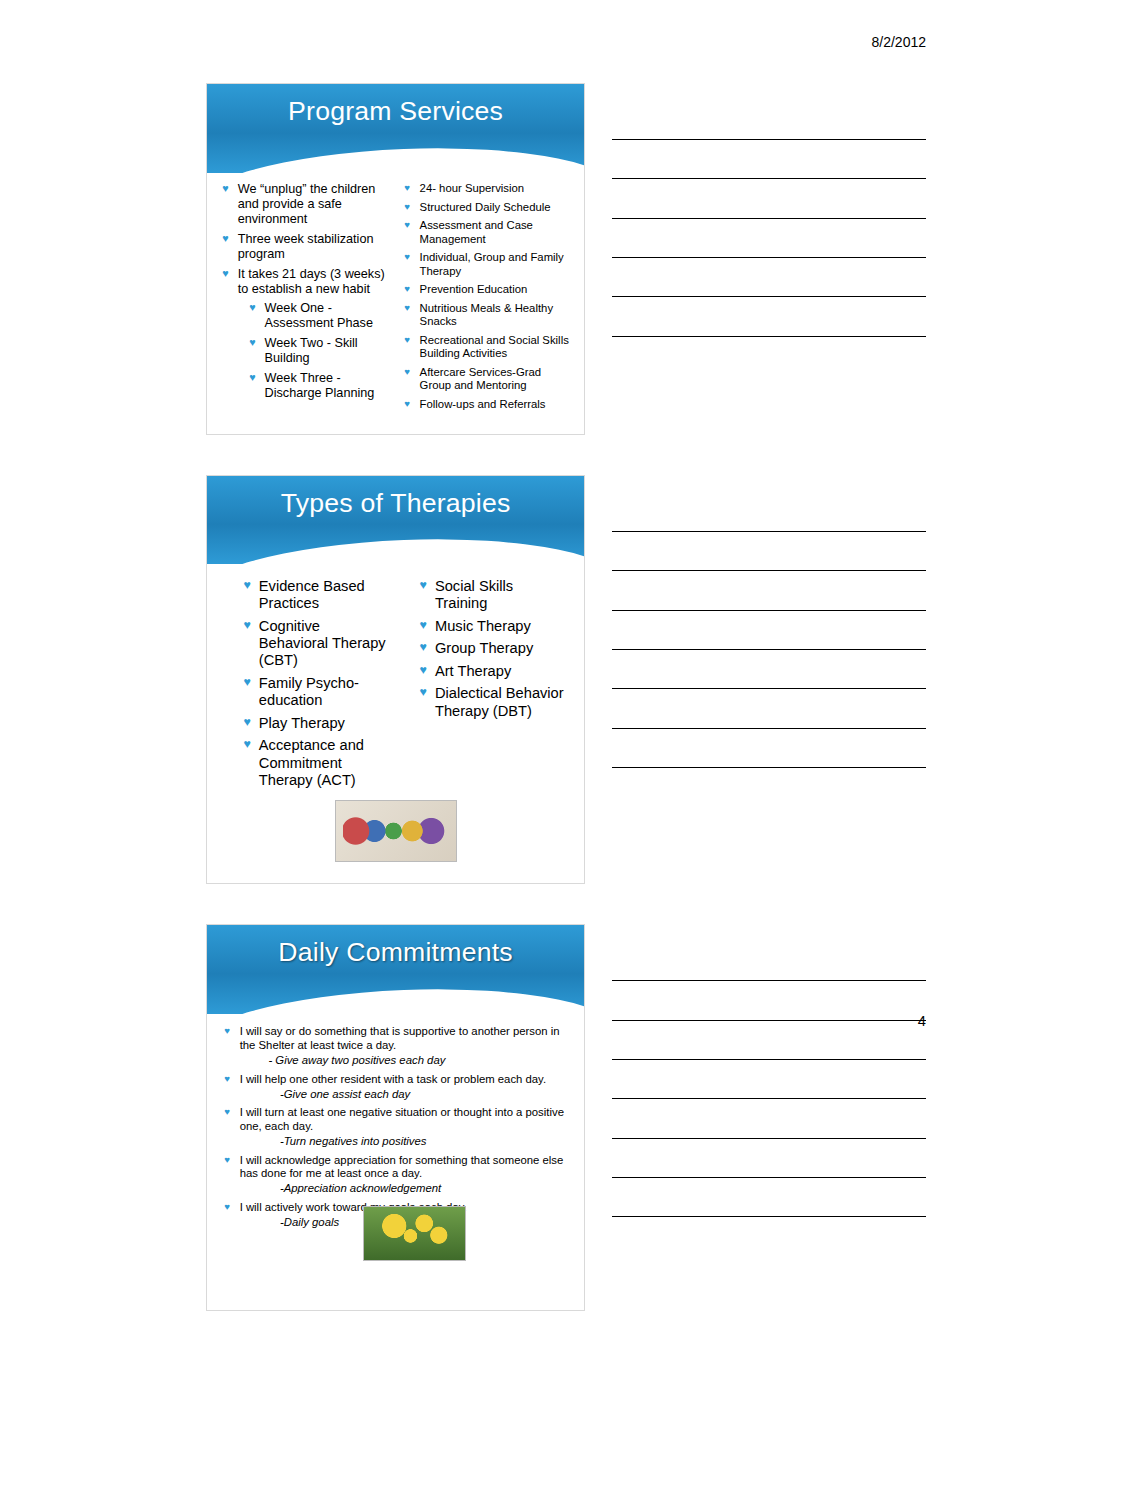8/2/2012
Program Services
We “unplug” the children and provide a safe environment
Three week stabilization program
It takes 21 days (3 weeks) to establish a new habit
Week One - Assessment Phase
Week Two - Skill Building
Week Three - Discharge Planning
24- hour Supervision
Structured Daily Schedule
Assessment and Case Management
Individual, Group and Family Therapy
Prevention Education
Nutritious Meals & Healthy Snacks
Recreational and Social Skills Building Activities
Aftercare Services-Grad Group and Mentoring
Follow-ups and Referrals
Types of Therapies
Evidence Based Practices
Cognitive Behavioral Therapy (CBT)
Family Psycho-education
Play Therapy
Acceptance and Commitment Therapy (ACT)
Social Skills Training
Music Therapy
Group Therapy
Art Therapy
Dialectical Behavior Therapy (DBT)
Daily Commitments
I will say or do something that is supportive to another person in the Shelter at least twice a day. - Give away two positives each day
I will help one other resident with a task or problem each day. -Give one assist each day
I will turn at least one negative situation or thought into a positive one, each day. -Turn negatives into positives
I will acknowledge appreciation for something that someone else has done for me at least once a day. -Appreciation acknowledgement
I will actively work toward my goals each day. -Daily goals
4